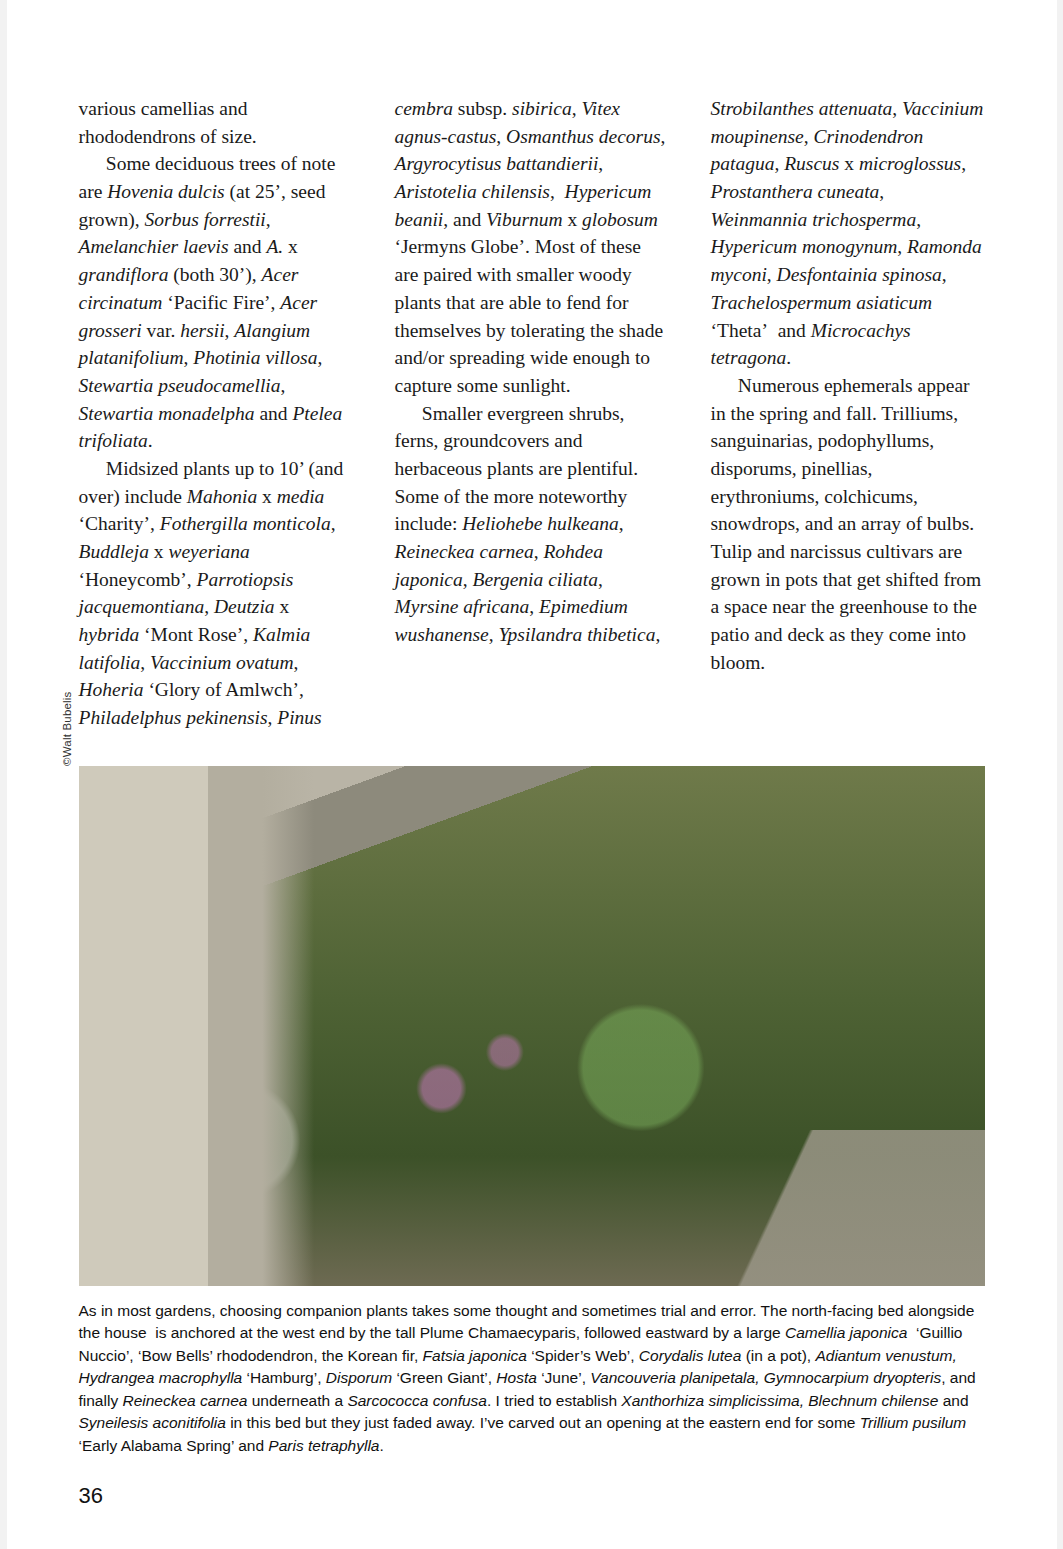various camellias and rhododendrons of size.
Some deciduous trees of note are Hovenia dulcis (at 25’, seed grown), Sorbus forrestii, Amelanchier laevis and A. x grandiflora (both 30’), Acer circinatum ‘Pacific Fire’, Acer grosseri var. hersii, Alangium platanifolium, Photinia villosa, Stewartia pseudocamellia, Stewartia monadelpha and Ptelea trifoliata.
Midsized plants up to 10’ (and over) include Mahonia x media ‘Charity’, Fothergilla monticola, Buddleja x weyeriana ‘Honeycomb’, Parrotiopsis jacquemontiana, Deutzia x hybrida ‘Mont Rose’, Kalmia latifolia, Vaccinium ovatum, Hoheria ‘Glory of Amlwch’, Philadelphus pekinensis, Pinus
cembra subsp. sibirica, Vitex agnus-castus, Osmanthus decorus, Argyrocytisus battandierii, Aristotelia chilensis, Hypericum beanii, and Viburnum x globosum ‘Jermyns Globe’. Most of these are paired with smaller woody plants that are able to fend for themselves by tolerating the shade and/or spreading wide enough to capture some sunlight.
Smaller evergreen shrubs, ferns, groundcovers and herbaceous plants are plentiful. Some of the more noteworthy include: Heliohebe hulkeana, Reineckea carnea, Rohdea japonica, Bergenia ciliata, Myrsine africana, Epimedium wushanense, Ypsilandra thibetica,
Strobilanthes attenuata, Vaccinium moupinense, Crinodendron patagua, Ruscus x microglossus, Prostanthera cuneata, Weinmannia trichosperma, Hypericum monogynum, Ramonda myconi, Desfontainia spinosa, Trachelospermum asiaticum ‘Theta’ and Microcachys tetragona.
Numerous ephemerals appear in the spring and fall. Trilliums, sanguinarias, podophyllums, disporums, pinellias, erythroniums, colchicums, snowdrops, and an array of bulbs. Tulip and narcissus cultivars are grown in pots that get shifted from a space near the greenhouse to the patio and deck as they come into bloom.
©Walt Bubelis
As in most gardens, choosing companion plants takes some thought and sometimes trial and error. The north-facing bed alongside the house is anchored at the west end by the tall Plume Chamaecyparis, followed eastward by a large Camellia japonica ‘Guillio Nuccio’, ‘Bow Bells’ rhododendron, the Korean fir, Fatsia japonica ‘Spider’s Web’, Corydalis lutea (in a pot), Adiantum venustum, Hydrangea macrophylla ‘Hamburg’, Disporum ‘Green Giant’, Hosta ‘June’, Vancouveria planipetala, Gymnocarpium dryopteris, and finally Reineckea carnea underneath a Sarcococca confusa. I tried to establish Xanthorhiza simplicissima, Blechnum chilense and Syneilesis aconitifolia in this bed but they just faded away. I’ve carved out an opening at the eastern end for some Trillium pusilum ‘Early Alabama Spring’ and Paris tetraphylla.
36